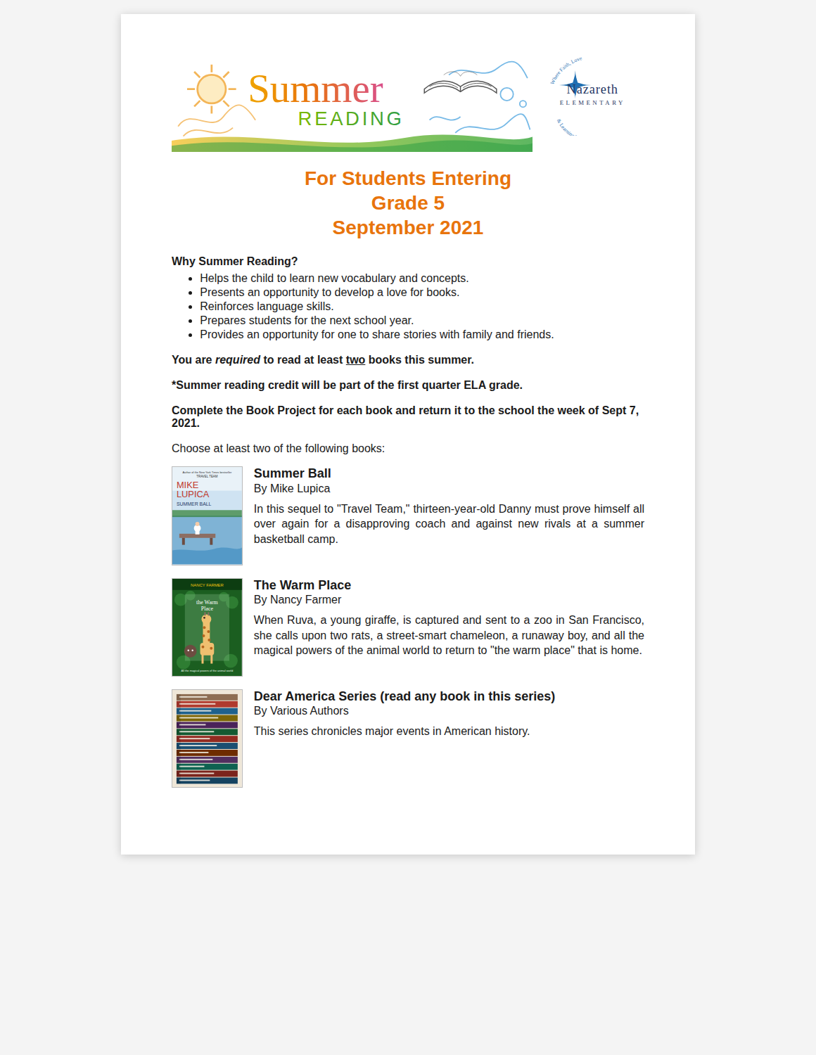Summer READING
Nazareth ELEMENTARY Where Faith, Love & Learning Thrive
For Students Entering Grade 5 September 2021
Why Summer Reading?
Helps the child to learn new vocabulary and concepts.
Presents an opportunity to develop a love for books.
Reinforces language skills.
Prepares students for the next school year.
Provides an opportunity for one to share stories with family and friends.
You are required to read at least two books this summer.
*Summer reading credit will be part of the first quarter ELA grade.
Complete the Book Project for each book and return it to the school the week of Sept 7, 2021.
Choose at least two of the following books:
Author of the New York Times bestseller TRAVEL TEAM MIKE LUPICA SUMMER BALL
Summer Ball
By Mike Lupica
In this sequel to "Travel Team," thirteen-year-old Danny must prove himself all over again for a disapproving coach and against new rivals at a summer basketball camp.
NANCY FARMER the Warm Place All the magical powers of the animal world
The Warm Place
By Nancy Farmer
When Ruva, a young giraffe, is captured and sent to a zoo in San Francisco, she calls upon two rats, a street-smart chameleon, a runaway boy, and all the magical powers of the animal world to return to "the warm place" that is home.
Dear America Series (read any book in this series)
By Various Authors
This series chronicles major events in American history.